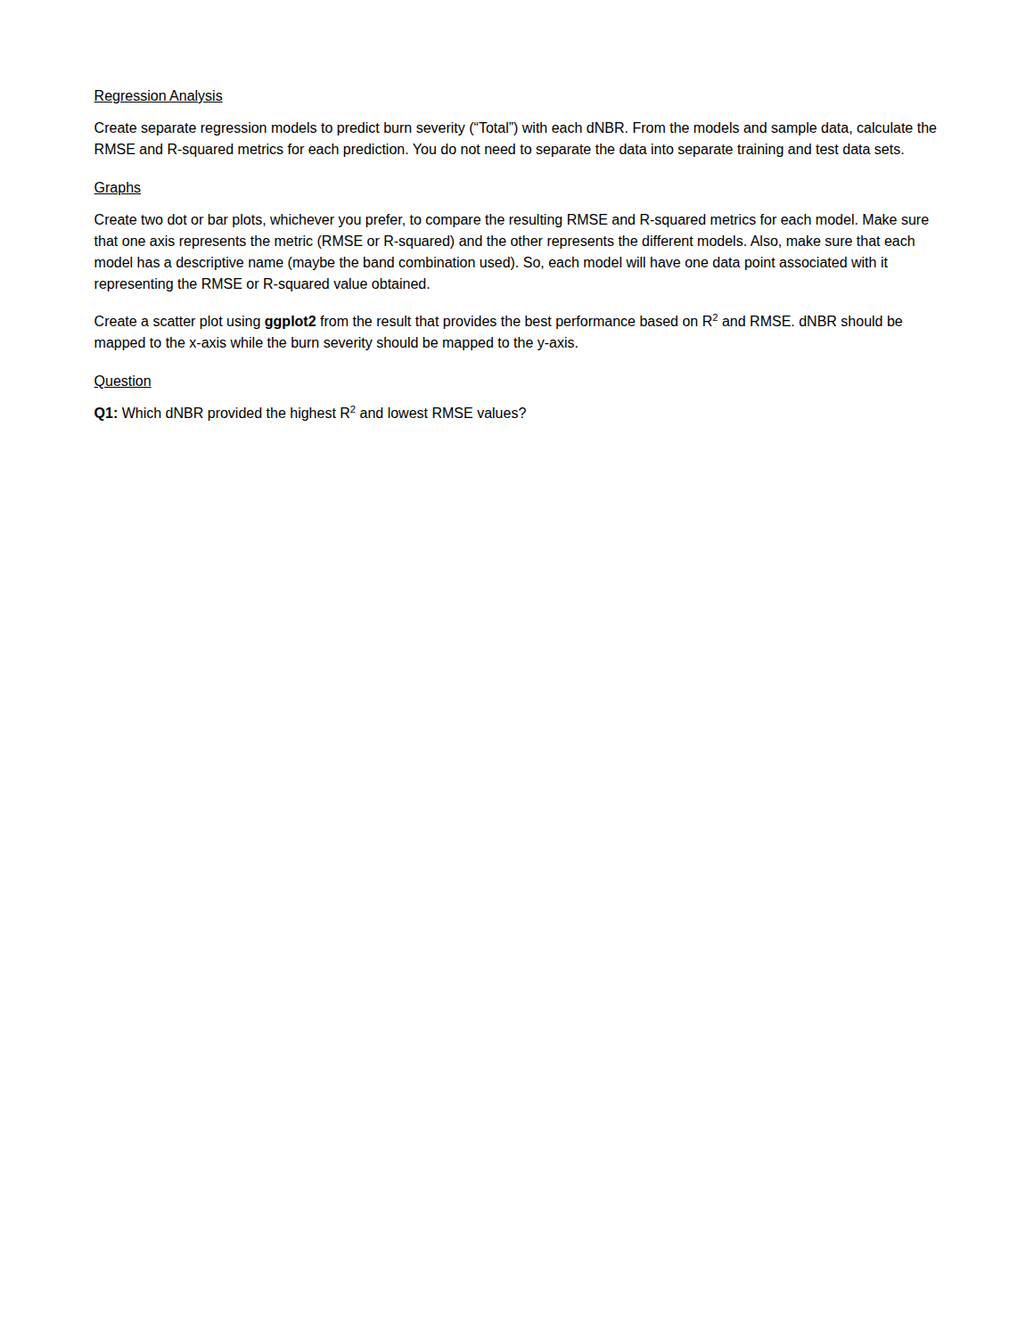Regression Analysis
Create separate regression models to predict burn severity (“Total”) with each dNBR. From the models and sample data, calculate the RMSE and R-squared metrics for each prediction. You do not need to separate the data into separate training and test data sets.
Graphs
Create two dot or bar plots, whichever you prefer, to compare the resulting RMSE and R-squared metrics for each model. Make sure that one axis represents the metric (RMSE or R-squared) and the other represents the different models. Also, make sure that each model has a descriptive name (maybe the band combination used). So, each model will have one data point associated with it representing the RMSE or R-squared value obtained.
Create a scatter plot using ggplot2 from the result that provides the best performance based on R2 and RMSE. dNBR should be mapped to the x-axis while the burn severity should be mapped to the y-axis.
Question
Q1: Which dNBR provided the highest R2 and lowest RMSE values?